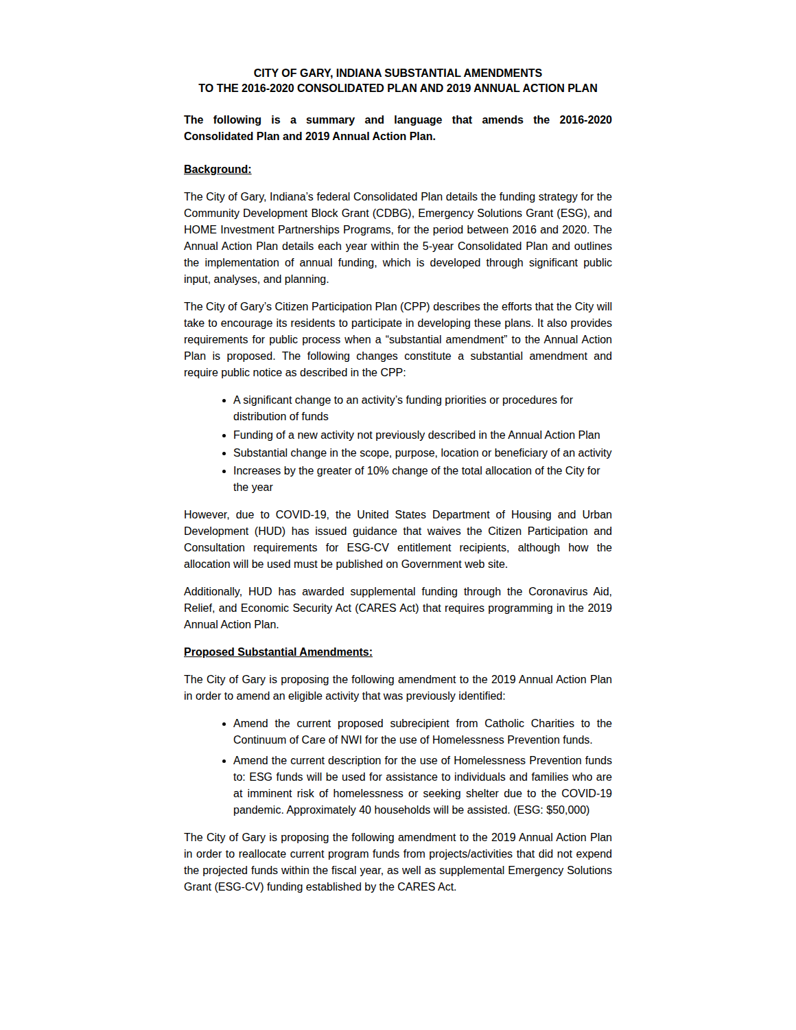City of Gary, Indiana Substantial Amendments
to the 2016-2020 Consolidated Plan and 2019 Annual Action Plan
The following is a summary and language that amends the 2016-2020 Consolidated Plan and 2019 Annual Action Plan.
Background:
The City of Gary, Indiana’s federal Consolidated Plan details the funding strategy for the Community Development Block Grant (CDBG), Emergency Solutions Grant (ESG), and HOME Investment Partnerships Programs, for the period between 2016 and 2020. The Annual Action Plan details each year within the 5-year Consolidated Plan and outlines the implementation of annual funding, which is developed through significant public input, analyses, and planning.
The City of Gary’s Citizen Participation Plan (CPP) describes the efforts that the City will take to encourage its residents to participate in developing these plans. It also provides requirements for public process when a “substantial amendment” to the Annual Action Plan is proposed. The following changes constitute a substantial amendment and require public notice as described in the CPP:
A significant change to an activity’s funding priorities or procedures for distribution of funds
Funding of a new activity not previously described in the Annual Action Plan
Substantial change in the scope, purpose, location or beneficiary of an activity
Increases by the greater of 10% change of the total allocation of the City for the year
However, due to COVID-19, the United States Department of Housing and Urban Development (HUD) has issued guidance that waives the Citizen Participation and Consultation requirements for ESG-CV entitlement recipients, although how the allocation will be used must be published on Government web site.
Additionally, HUD has awarded supplemental funding through the Coronavirus Aid, Relief, and Economic Security Act (CARES Act) that requires programming in the 2019 Annual Action Plan.
Proposed Substantial Amendments:
The City of Gary is proposing the following amendment to the 2019 Annual Action Plan in order to amend an eligible activity that was previously identified:
Amend the current proposed subrecipient from Catholic Charities to the Continuum of Care of NWI for the use of Homelessness Prevention funds.
Amend the current description for the use of Homelessness Prevention funds to: ESG funds will be used for assistance to individuals and families who are at imminent risk of homelessness or seeking shelter due to the COVID-19 pandemic. Approximately 40 households will be assisted. (ESG: $50,000)
The City of Gary is proposing the following amendment to the 2019 Annual Action Plan in order to reallocate current program funds from projects/activities that did not expend the projected funds within the fiscal year, as well as supplemental Emergency Solutions Grant (ESG-CV) funding established by the CARES Act.